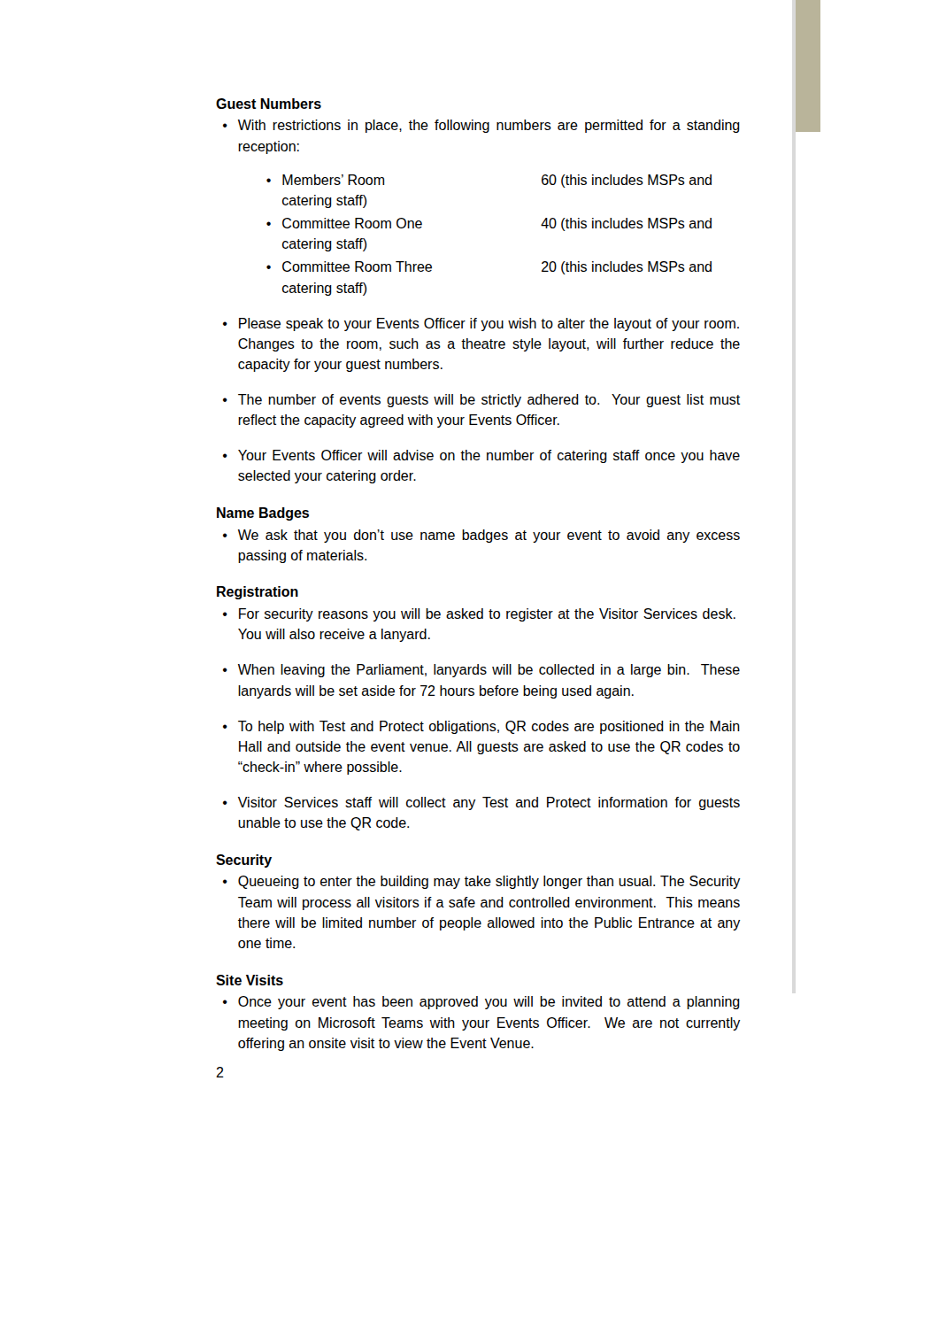Guest Numbers
With restrictions in place, the following numbers are permitted for a standing reception:
Members’ Room60 (this includes MSPs and catering staff)
Committee Room One40 (this includes MSPs and catering staff)
Committee Room Three20 (this includes MSPs and catering staff)
Please speak to your Events Officer if you wish to alter the layout of your room. Changes to the room, such as a theatre style layout, will further reduce the capacity for your guest numbers.
The number of events guests will be strictly adhered to. Your guest list must reflect the capacity agreed with your Events Officer.
Your Events Officer will advise on the number of catering staff once you have selected your catering order.
Name Badges
We ask that you don’t use name badges at your event to avoid any excess passing of materials.
Registration
For security reasons you will be asked to register at the Visitor Services desk. You will also receive a lanyard.
When leaving the Parliament, lanyards will be collected in a large bin. These lanyards will be set aside for 72 hours before being used again.
To help with Test and Protect obligations, QR codes are positioned in the Main Hall and outside the event venue. All guests are asked to use the QR codes to “check-in” where possible.
Visitor Services staff will collect any Test and Protect information for guests unable to use the QR code.
Security
Queueing to enter the building may take slightly longer than usual. The Security Team will process all visitors if a safe and controlled environment. This means there will be limited number of people allowed into the Public Entrance at any one time.
Site Visits
Once your event has been approved you will be invited to attend a planning meeting on Microsoft Teams with your Events Officer. We are not currently offering an onsite visit to view the Event Venue.
2